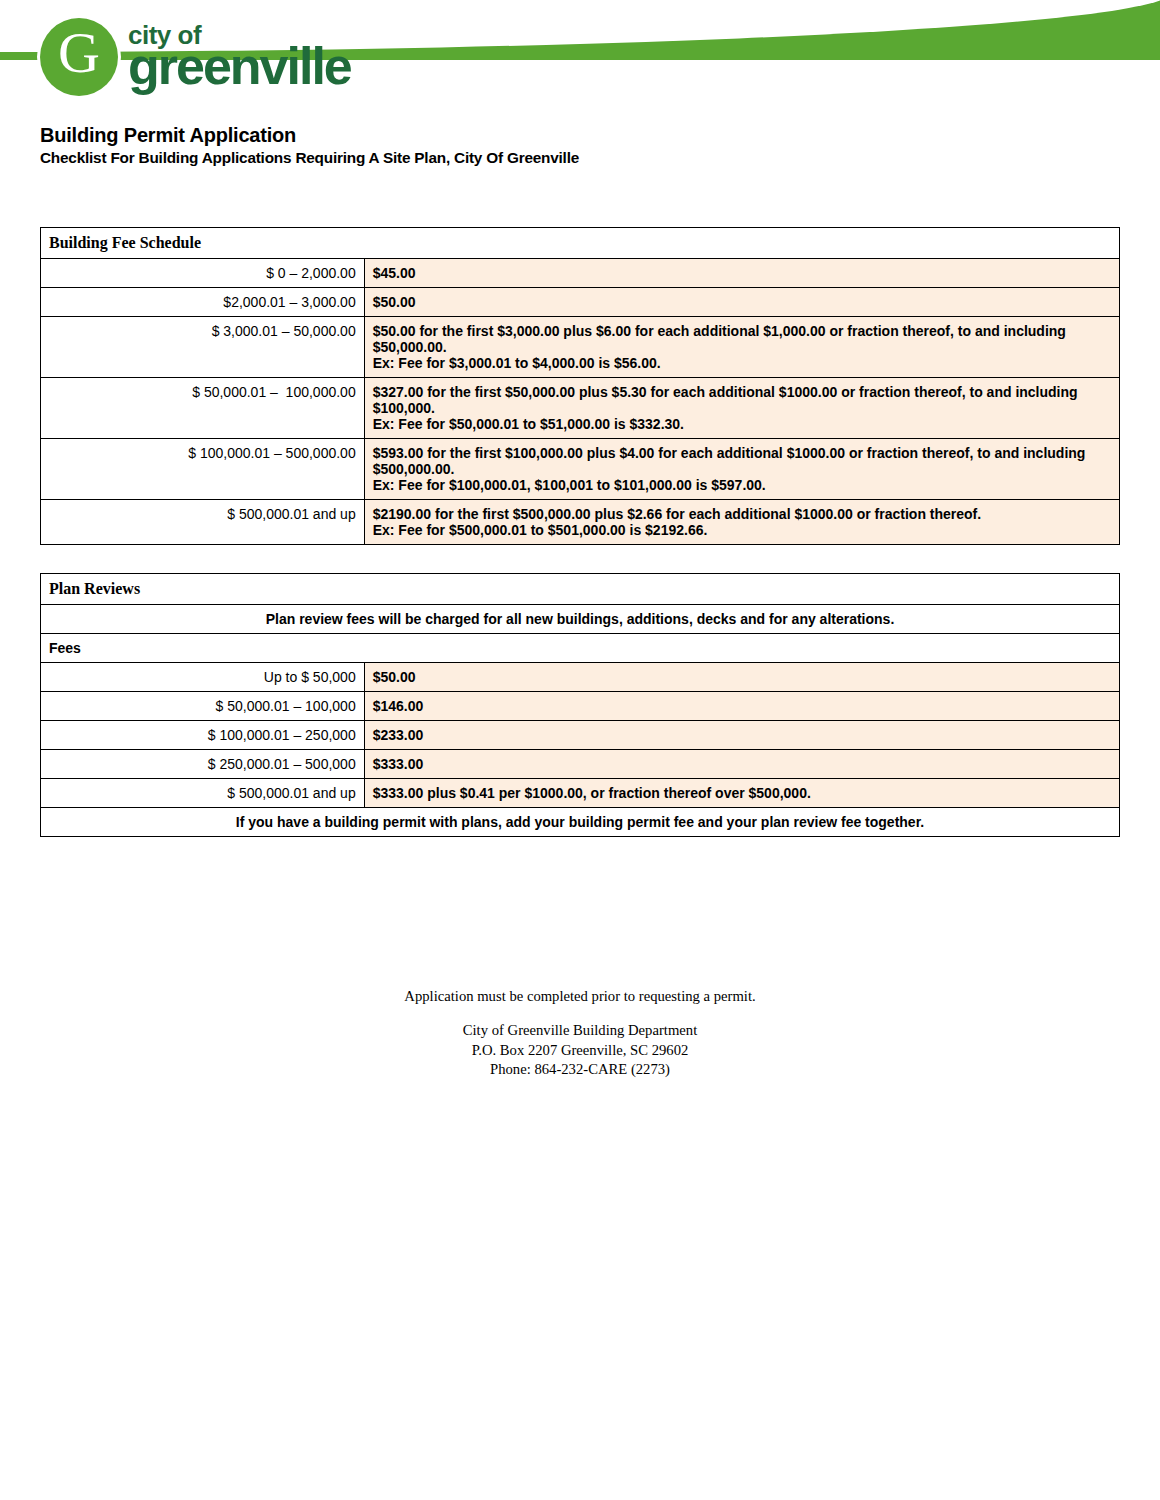G
city of greenville
Building Permit Application
Checklist For Building Applications Requiring A Site Plan, City Of Greenville
| Building Fee Schedule |
| $ 0 – 2,000.00 | $45.00 |
| $2,000.01 – 3,000.00 | $50.00 |
| $ 3,000.01 – 50,000.00 | $50.00 for the first $3,000.00 plus $6.00 for each additional $1,000.00 or fraction thereof, to and including $50,000.00. Ex: Fee for $3,000.01 to $4,000.00 is $56.00. |
| $ 50,000.01 – 100,000.00 | $327.00 for the first $50,000.00 plus $5.30 for each additional $1000.00 or fraction thereof, to and including $100,000. Ex: Fee for $50,000.01 to $51,000.00 is $332.30. |
| $ 100,000.01 – 500,000.00 | $593.00 for the first $100,000.00 plus $4.00 for each additional $1000.00 or fraction thereof, to and including $500,000.00. Ex: Fee for $100,000.01, $100,001 to $101,000.00 is $597.00. |
| $ 500,000.01 and up | $2190.00 for the first $500,000.00 plus $2.66 for each additional $1000.00 or fraction thereof. Ex: Fee for $500,000.01 to $501,000.00 is $2192.66. |
| Plan Reviews |
| Plan review fees will be charged for all new buildings, additions, decks and for any alterations. |
| Fees |
| Up to $ 50,000 | $50.00 |
| $ 50,000.01 – 100,000 | $146.00 |
| $ 100,000.01 – 250,000 | $233.00 |
| $ 250,000.01 – 500,000 | $333.00 |
| $ 500,000.01 and up | $333.00 plus $0.41 per $1000.00, or fraction thereof over $500,000. |
| If you have a building permit with plans, add your building permit fee and your plan review fee together. |
Application must be completed prior to requesting a permit.
City of Greenville Building Department
P.O. Box 2207 Greenville, SC 29602
Phone: 864-232-CARE (2273)